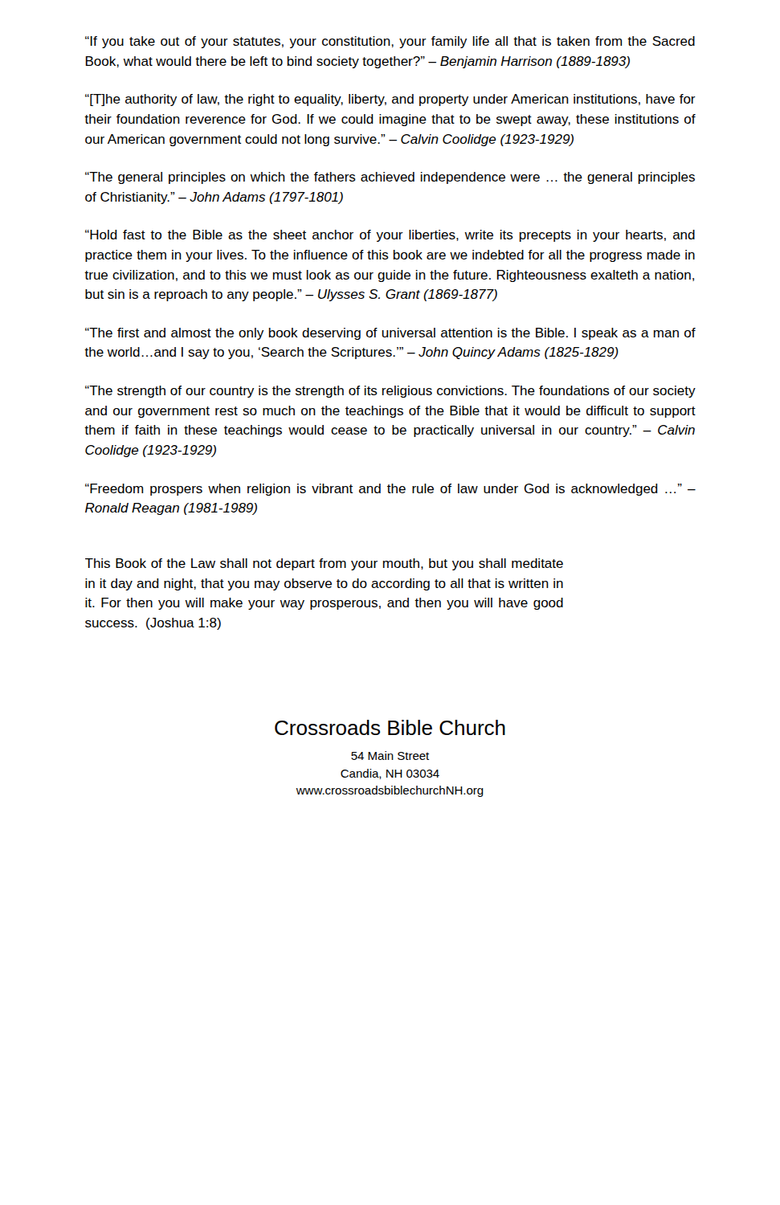“If you take out of your statutes, your constitution, your family life all that is taken from the Sacred Book, what would there be left to bind society together?” – Benjamin Harrison (1889-1893)
“[T]he authority of law, the right to equality, liberty, and property under American institutions, have for their foundation reverence for God. If we could imagine that to be swept away, these institutions of our American government could not long survive.” – Calvin Coolidge (1923-1929)
“The general principles on which the fathers achieved independence were … the general principles of Christianity.” – John Adams (1797-1801)
“Hold fast to the Bible as the sheet anchor of your liberties, write its precepts in your hearts, and practice them in your lives. To the influence of this book are we indebted for all the progress made in true civilization, and to this we must look as our guide in the future. Righteousness exalteth a nation, but sin is a reproach to any people.” – Ulysses S. Grant (1869-1877)
“The first and almost the only book deserving of universal attention is the Bible. I speak as a man of the world…and I say to you, ‘Search the Scriptures.’” – John Quincy Adams (1825-1829)
“The strength of our country is the strength of its religious convictions. The foundations of our society and our government rest so much on the teachings of the Bible that it would be difficult to support them if faith in these teachings would cease to be practically universal in our country.” – Calvin Coolidge (1923-1929)
“Freedom prospers when religion is vibrant and the rule of law under God is acknowledged …” – Ronald Reagan (1981-1989)
This Book of the Law shall not depart from your mouth, but you shall meditate in it day and night, that you may observe to do according to all that is written in it. For then you will make your way prosperous, and then you will have good success. (Joshua 1:8)
Crossroads Bible Church
54 Main Street
Candia, NH 03034
www.crossroadsbiblechurchNH.org